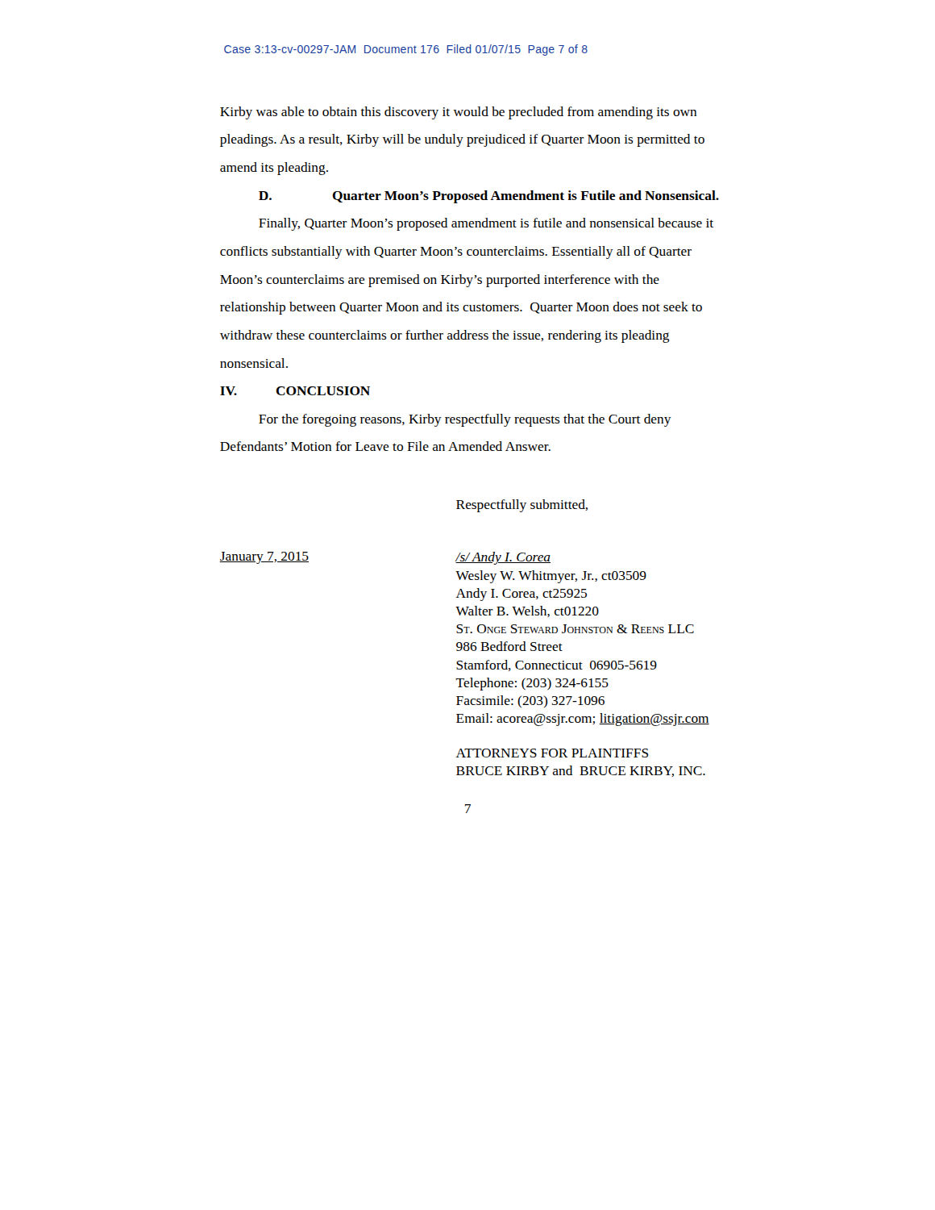Case 3:13-cv-00297-JAM Document 176 Filed 01/07/15 Page 7 of 8
Kirby was able to obtain this discovery it would be precluded from amending its own pleadings. As a result, Kirby will be unduly prejudiced if Quarter Moon is permitted to amend its pleading.
D. Quarter Moon’s Proposed Amendment is Futile and Nonsensical.
Finally, Quarter Moon’s proposed amendment is futile and nonsensical because it conflicts substantially with Quarter Moon’s counterclaims. Essentially all of Quarter Moon’s counterclaims are premised on Kirby’s purported interference with the relationship between Quarter Moon and its customers. Quarter Moon does not seek to withdraw these counterclaims or further address the issue, rendering its pleading nonsensical.
IV. CONCLUSION
For the foregoing reasons, Kirby respectfully requests that the Court deny Defendants’ Motion for Leave to File an Amended Answer.
Respectfully submitted,
January 7, 2015
/s/ Andy I. Corea
Wesley W. Whitmyer, Jr., ct03509
Andy I. Corea, ct25925
Walter B. Welsh, ct01220
St. Onge Steward Johnston & Reens LLC
986 Bedford Street
Stamford, Connecticut 06905-5619
Telephone: (203) 324-6155
Facsimile: (203) 327-1096
Email: acorea@ssjr.com; litigation@ssjr.com
ATTORNEYS FOR PLAINTIFFS
BRUCE KIRBY and BRUCE KIRBY, INC.
7